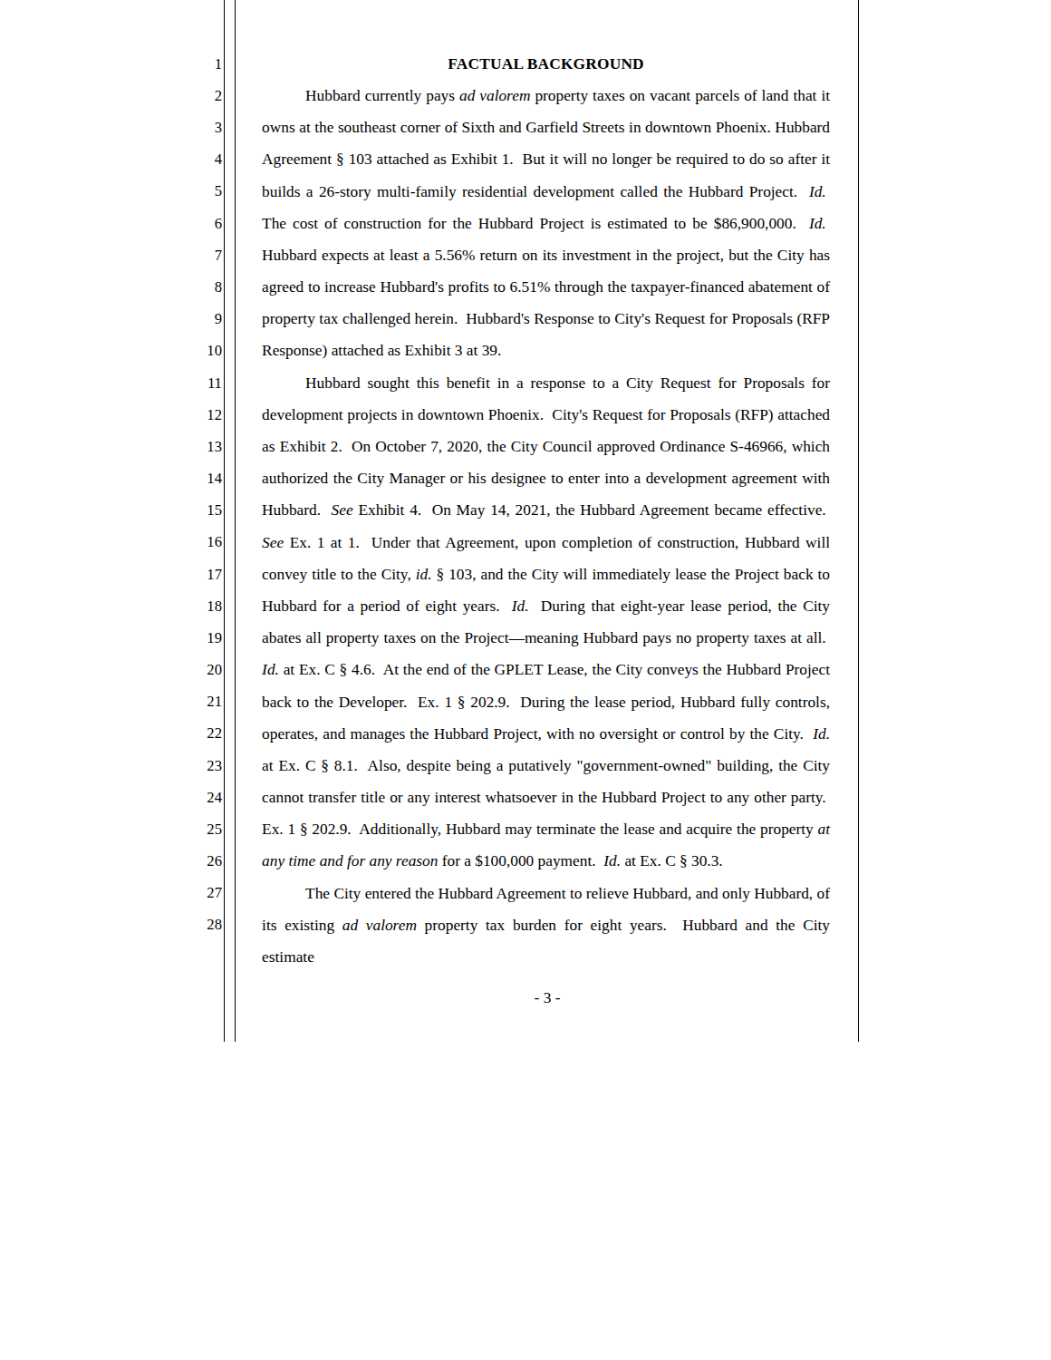1
2
3
4
5
6
7
8
9
10
11
12
13
14
15
16
17
18
19
20
21
22
23
24
25
26
27
28
FACTUAL BACKGROUND
Hubbard currently pays ad valorem property taxes on vacant parcels of land that it owns at the southeast corner of Sixth and Garfield Streets in downtown Phoenix. Hubbard Agreement § 103 attached as Exhibit 1. But it will no longer be required to do so after it builds a 26-story multi-family residential development called the Hubbard Project. Id. The cost of construction for the Hubbard Project is estimated to be $86,900,000. Id. Hubbard expects at least a 5.56% return on its investment in the project, but the City has agreed to increase Hubbard's profits to 6.51% through the taxpayer-financed abatement of property tax challenged herein. Hubbard's Response to City's Request for Proposals (RFP Response) attached as Exhibit 3 at 39.
Hubbard sought this benefit in a response to a City Request for Proposals for development projects in downtown Phoenix. City's Request for Proposals (RFP) attached as Exhibit 2. On October 7, 2020, the City Council approved Ordinance S-46966, which authorized the City Manager or his designee to enter into a development agreement with Hubbard. See Exhibit 4. On May 14, 2021, the Hubbard Agreement became effective. See Ex. 1 at 1. Under that Agreement, upon completion of construction, Hubbard will convey title to the City, id. § 103, and the City will immediately lease the Project back to Hubbard for a period of eight years. Id. During that eight-year lease period, the City abates all property taxes on the Project—meaning Hubbard pays no property taxes at all. Id. at Ex. C § 4.6. At the end of the GPLET Lease, the City conveys the Hubbard Project back to the Developer. Ex. 1 § 202.9. During the lease period, Hubbard fully controls, operates, and manages the Hubbard Project, with no oversight or control by the City. Id. at Ex. C § 8.1. Also, despite being a putatively "government-owned" building, the City cannot transfer title or any interest whatsoever in the Hubbard Project to any other party. Ex. 1 § 202.9. Additionally, Hubbard may terminate the lease and acquire the property at any time and for any reason for a $100,000 payment. Id. at Ex. C § 30.3.
The City entered the Hubbard Agreement to relieve Hubbard, and only Hubbard, of its existing ad valorem property tax burden for eight years. Hubbard and the City estimate
- 3 -